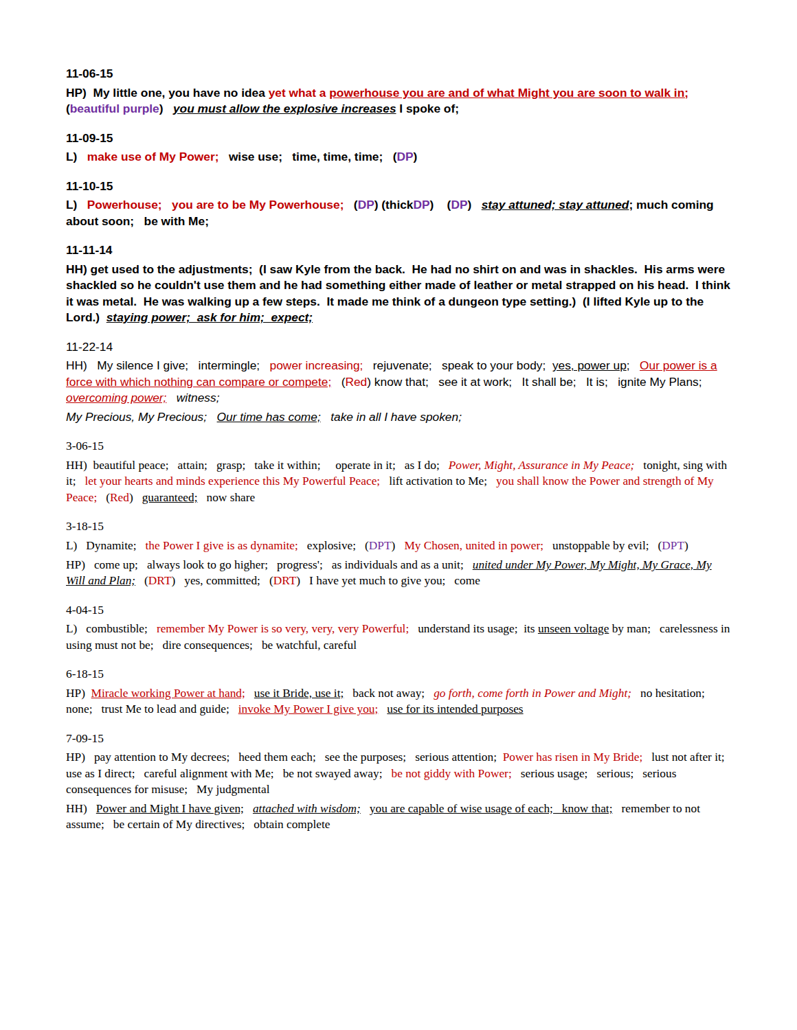11-06-15
HP) My little one, you have no idea yet what a powerhouse you are and of what Might you are soon to walk in; (beautiful purple) you must allow the explosive increases I spoke of;
11-09-15
L) make use of My Power; wise use; time, time, time; (DP)
11-10-15
L) Powerhouse; you are to be My Powerhouse; (DP) (thick DP) (DP) stay attuned; stay attuned; much coming about soon; be with Me;
11-11-14
HH) get used to the adjustments; (I saw Kyle from the back. He had no shirt on and was in shackles. His arms were shackled so he couldn't use them and he had something either made of leather or metal strapped on his head. I think it was metal. He was walking up a few steps. It made me think of a dungeon type setting.) (I lifted Kyle up to the Lord.) staying power; ask for him; expect;
11-22-14
HH) My silence I give; intermingle; power increasing; rejuvenate; speak to your body; yes, power up; Our power is a force with which nothing can compare or compete; (Red) know that; see it at work; It shall be; It is; ignite My Plans; overcoming power; witness;
My Precious, My Precious; Our time has come; take in all I have spoken;
3-06-15
HH) beautiful peace; attain; grasp; take it within; operate in it; as I do; Power, Might, Assurance in My Peace; tonight, sing with it; let your hearts and minds experience this My Powerful Peace; lift activation to Me; you shall know the Power and strength of My Peace; (Red) guaranteed; now share
3-18-15
L) Dynamite; the Power I give is as dynamite; explosive; (DPT) My Chosen, united in power; unstoppable by evil; (DPT)
HP) come up; always look to go higher; progress'; as individuals and as a unit; united under My Power, My Might, My Grace, My Will and Plan; (DRT) yes, committed; (DRT) I have yet much to give you; come
4-04-15
L) combustible; remember My Power is so very, very, very Powerful; understand its usage; its unseen voltage by man; carelessness in using must not be; dire consequences; be watchful, careful
6-18-15
HP) Miracle working Power at hand; use it Bride, use it; back not away; go forth, come forth in Power and Might; no hesitation; none; trust Me to lead and guide; invoke My Power I give you; use for its intended purposes
7-09-15
HP) pay attention to My decrees; heed them each; see the purposes; serious attention; Power has risen in My Bride; lust not after it; use as I direct; careful alignment with Me; be not swayed away; be not giddy with Power; serious usage; serious; serious consequences for misuse; My judgmental
HH) Power and Might I have given; attached with wisdom; you are capable of wise usage of each; know that; remember to not assume; be certain of My directives; obtain complete